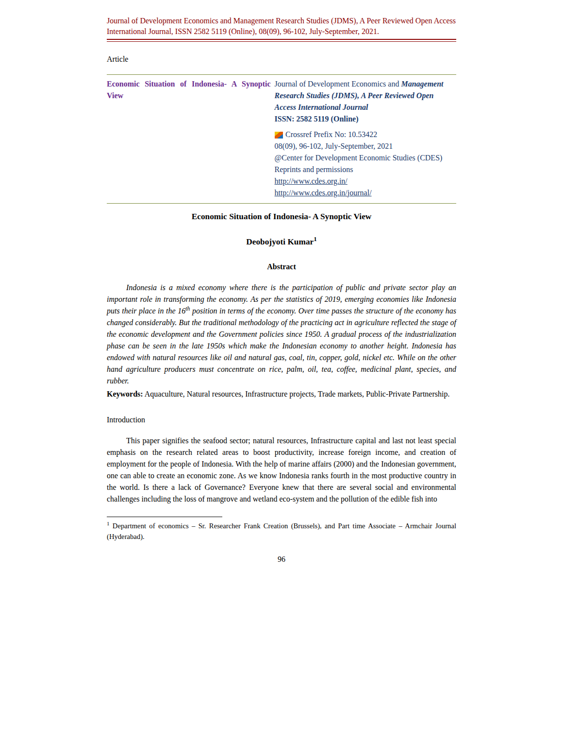Journal of Development Economics and Management Research Studies (JDMS), A Peer Reviewed Open Access International Journal, ISSN 2582 5119 (Online), 08(09), 96-102, July-September, 2021.
Article
| Economic Situation of Indonesia- A Synoptic View | Journal of Development Economics and Management Research Studies (JDMS), A Peer Reviewed Open Access International Journal ISSN: 2582 5119 (Online) Crossref Prefix No: 10.53422 08(09), 96-102, July-September, 2021 @Center for Development Economic Studies (CDES) Reprints and permissions http://www.cdes.org.in/ http://www.cdes.org.in/journal/ |
Economic Situation of Indonesia- A Synoptic View
Deobojyoti Kumar1
Abstract
Indonesia is a mixed economy where there is the participation of public and private sector play an important role in transforming the economy. As per the statistics of 2019, emerging economies like Indonesia puts their place in the 16th position in terms of the economy. Over time passes the structure of the economy has changed considerably. But the traditional methodology of the practicing act in agriculture reflected the stage of the economic development and the Government policies since 1950. A gradual process of the industrialization phase can be seen in the late 1950s which make the Indonesian economy to another height. Indonesia has endowed with natural resources like oil and natural gas, coal, tin, copper, gold, nickel etc. While on the other hand agriculture producers must concentrate on rice, palm, oil, tea, coffee, medicinal plant, species, and rubber.
Keywords: Aquaculture, Natural resources, Infrastructure projects, Trade markets, Public-Private Partnership.
Introduction
This paper signifies the seafood sector; natural resources, Infrastructure capital and last not least special emphasis on the research related areas to boost productivity, increase foreign income, and creation of employment for the people of Indonesia. With the help of marine affairs (2000) and the Indonesian government, one can able to create an economic zone. As we know Indonesia ranks fourth in the most productive country in the world. Is there a lack of Governance? Everyone knew that there are several social and environmental challenges including the loss of mangrove and wetland eco-system and the pollution of the edible fish into
1 Department of economics – Sr. Researcher Frank Creation (Brussels), and Part time Associate – Armchair Journal (Hyderabad).
96